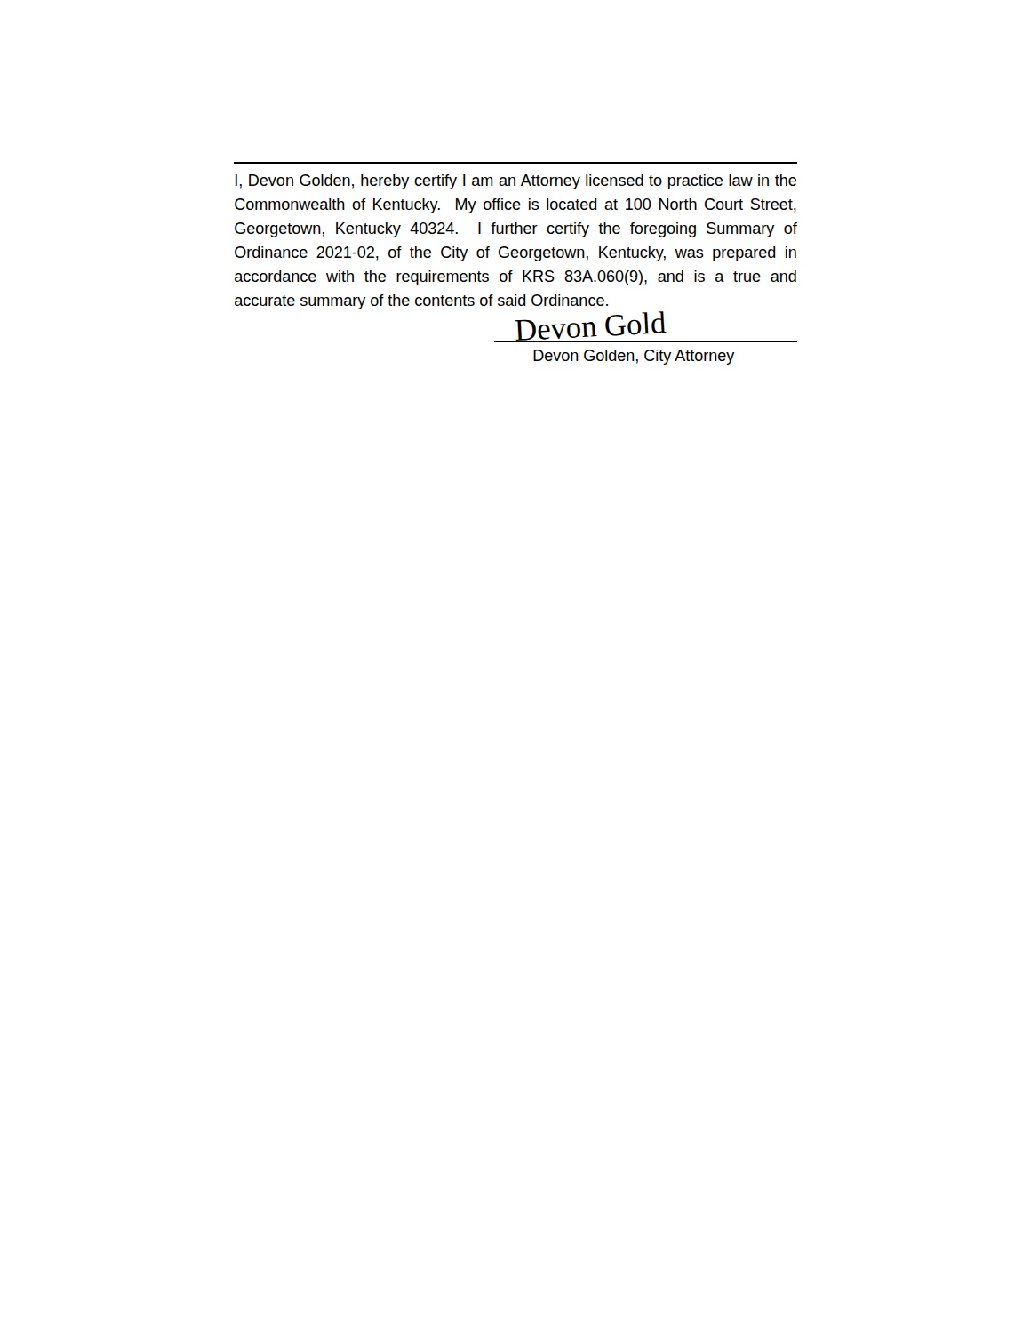I, Devon Golden, hereby certify I am an Attorney licensed to practice law in the Commonwealth of Kentucky. My office is located at 100 North Court Street, Georgetown, Kentucky 40324. I further certify the foregoing Summary of Ordinance 2021-02, of the City of Georgetown, Kentucky, was prepared in accordance with the requirements of KRS 83A.060(9), and is a true and accurate summary of the contents of said Ordinance.
Devon Gold
Devon Golden, City Attorney